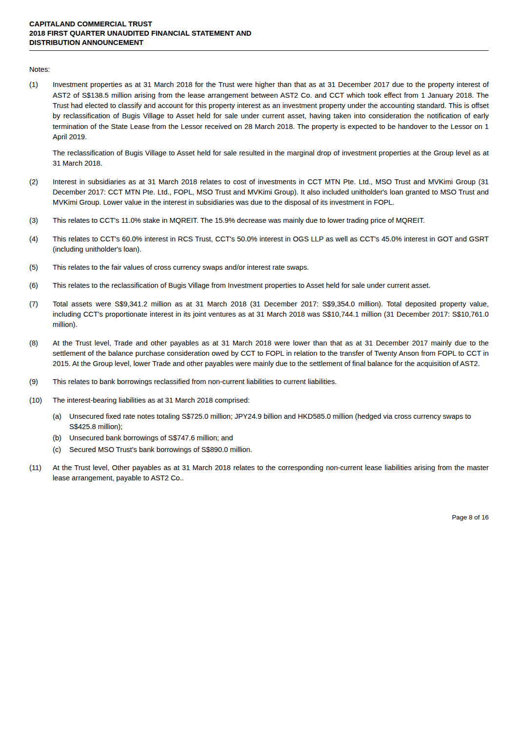CAPITALAND COMMERCIAL TRUST
2018 FIRST QUARTER UNAUDITED FINANCIAL STATEMENT AND
DISTRIBUTION ANNOUNCEMENT
Notes:
(1)
Investment properties as at 31 March 2018 for the Trust were higher than that as at 31 December 2017 due to the property interest of AST2 of S$138.5 million arising from the lease arrangement between AST2 Co. and CCT which took effect from 1 January 2018. The Trust had elected to classify and account for this property interest as an investment property under the accounting standard. This is offset by reclassification of Bugis Village to Asset held for sale under current asset, having taken into consideration the notification of early termination of the State Lease from the Lessor received on 28 March 2018. The property is expected to be handover to the Lessor on 1 April 2019.
The reclassification of Bugis Village to Asset held for sale resulted in the marginal drop of investment properties at the Group level as at 31 March 2018.
(2)
Interest in subsidiaries as at 31 March 2018 relates to cost of investments in CCT MTN Pte. Ltd., MSO Trust and MVKimi Group (31 December 2017: CCT MTN Pte. Ltd., FOPL, MSO Trust and MVKimi Group). It also included unitholder's loan granted to MSO Trust and MVKimi Group. Lower value in the interest in subsidiaries was due to the disposal of its investment in FOPL.
(3)
This relates to CCT's 11.0% stake in MQREIT. The 15.9% decrease was mainly due to lower trading price of MQREIT.
(4)
This relates to CCT's 60.0% interest in RCS Trust, CCT's 50.0% interest in OGS LLP as well as CCT's 45.0% interest in GOT and GSRT (including unitholder's loan).
(5)
This relates to the fair values of cross currency swaps and/or interest rate swaps.
(6)
This relates to the reclassification of Bugis Village from Investment properties to Asset held for sale under current asset.
(7)
Total assets were S$9,341.2 million as at 31 March 2018 (31 December 2017: S$9,354.0 million). Total deposited property value, including CCT's proportionate interest in its joint ventures as at 31 March 2018 was S$10,744.1 million (31 December 2017: S$10,761.0 million).
(8)
At the Trust level, Trade and other payables as at 31 March 2018 were lower than that as at 31 December 2017 mainly due to the settlement of the balance purchase consideration owed by CCT to FOPL in relation to the transfer of Twenty Anson from FOPL to CCT in 2015. At the Group level, lower Trade and other payables were mainly due to the settlement of final balance for the acquisition of AST2.
(9)
This relates to bank borrowings reclassified from non-current liabilities to current liabilities.
(10)
The interest-bearing liabilities as at 31 March 2018 comprised:
(a) Unsecured fixed rate notes totaling S$725.0 million; JPY24.9 billion and HKD585.0 million (hedged via cross currency swaps to S$425.8 million);
(b) Unsecured bank borrowings of S$747.6 million; and
(c) Secured MSO Trust's bank borrowings of S$890.0 million.
(11)
At the Trust level, Other payables as at 31 March 2018 relates to the corresponding non-current lease liabilities arising from the master lease arrangement, payable to AST2 Co..
Page 8 of 16